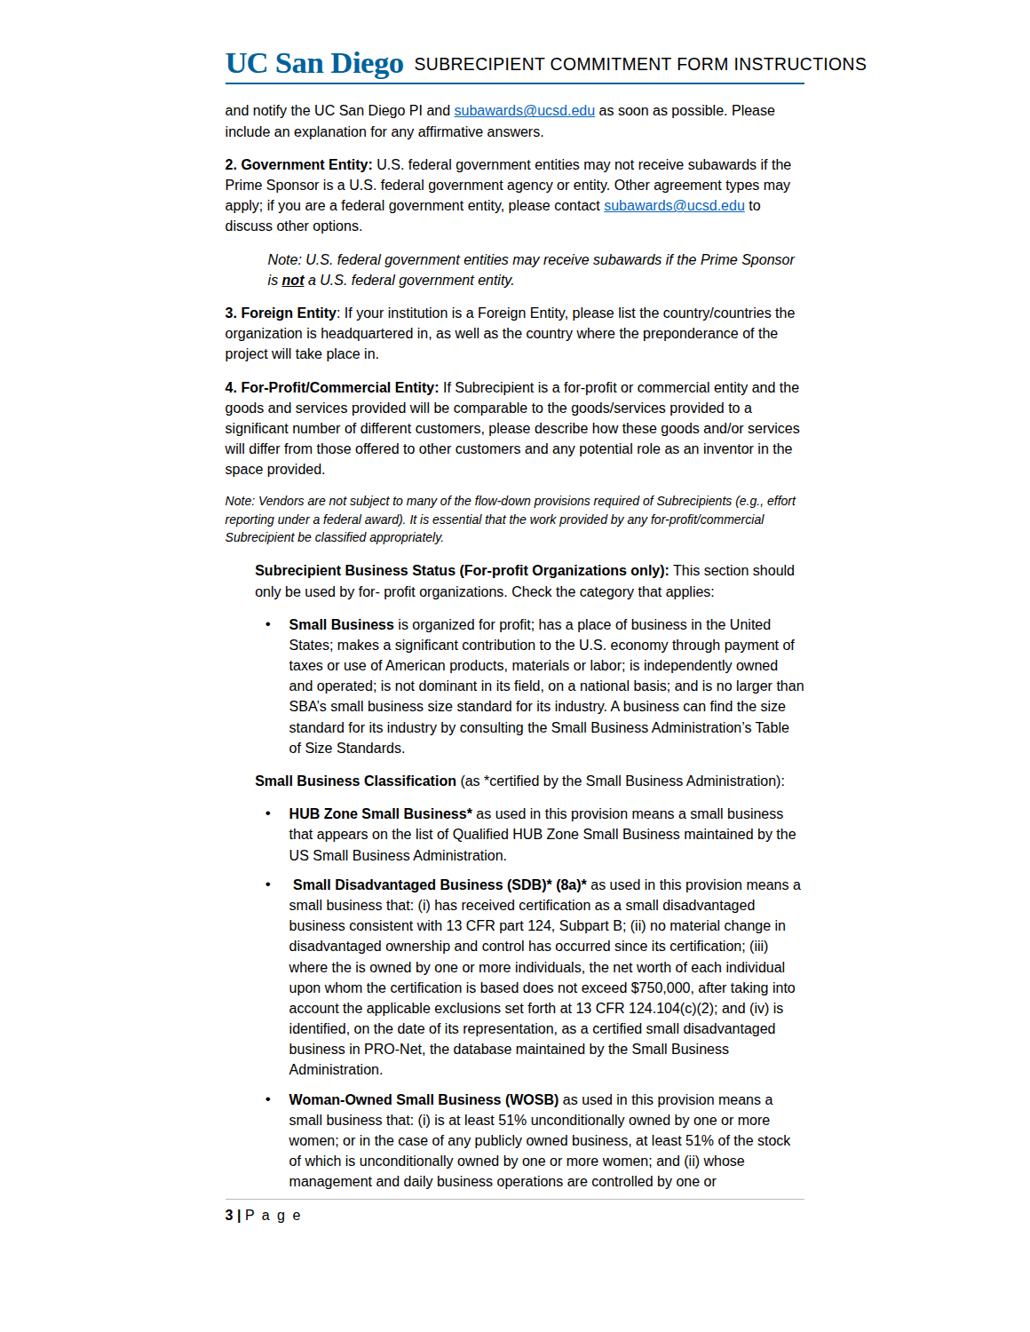UC San Diego
SUBRECIPIENT COMMITMENT FORM INSTRUCTIONS
and notify the UC San Diego PI and subawards@ucsd.edu as soon as possible. Please include an explanation for any affirmative answers.
2. Government Entity: U.S. federal government entities may not receive subawards if the Prime Sponsor is a U.S. federal government agency or entity. Other agreement types may apply; if you are a federal government entity, please contact subawards@ucsd.edu to discuss other options.
Note: U.S. federal government entities may receive subawards if the Prime Sponsor is not a U.S. federal government entity.
3. Foreign Entity: If your institution is a Foreign Entity, please list the country/countries the organization is headquartered in, as well as the country where the preponderance of the project will take place in.
4. For-Profit/Commercial Entity: If Subrecipient is a for-profit or commercial entity and the goods and services provided will be comparable to the goods/services provided to a significant number of different customers, please describe how these goods and/or services will differ from those offered to other customers and any potential role as an inventor in the space provided.
Note: Vendors are not subject to many of the flow-down provisions required of Subrecipients (e.g., effort reporting under a federal award). It is essential that the work provided by any for-profit/commercial Subrecipient be classified appropriately.
Subrecipient Business Status (For-profit Organizations only): This section should only be used by for- profit organizations. Check the category that applies:
Small Business is organized for profit; has a place of business in the United States; makes a significant contribution to the U.S. economy through payment of taxes or use of American products, materials or labor; is independently owned and operated; is not dominant in its field, on a national basis; and is no larger than SBA’s small business size standard for its industry. A business can find the size standard for its industry by consulting the Small Business Administration’s Table of Size Standards.
Small Business Classification (as *certified by the Small Business Administration):
HUB Zone Small Business* as used in this provision means a small business that appears on the list of Qualified HUB Zone Small Business maintained by the US Small Business Administration.
Small Disadvantaged Business (SDB)* (8a)* as used in this provision means a small business that: (i) has received certification as a small disadvantaged business consistent with 13 CFR part 124, Subpart B; (ii) no material change in disadvantaged ownership and control has occurred since its certification; (iii) where the is owned by one or more individuals, the net worth of each individual upon whom the certification is based does not exceed $750,000, after taking into account the applicable exclusions set forth at 13 CFR 124.104(c)(2); and (iv) is identified, on the date of its representation, as a certified small disadvantaged business in PRO-Net, the database maintained by the Small Business Administration.
Woman-Owned Small Business (WOSB) as used in this provision means a small business that: (i) is at least 51% unconditionally owned by one or more women; or in the case of any publicly owned business, at least 51% of the stock of which is unconditionally owned by one or more women; and (ii) whose management and daily business operations are controlled by one or
3 | P a g e